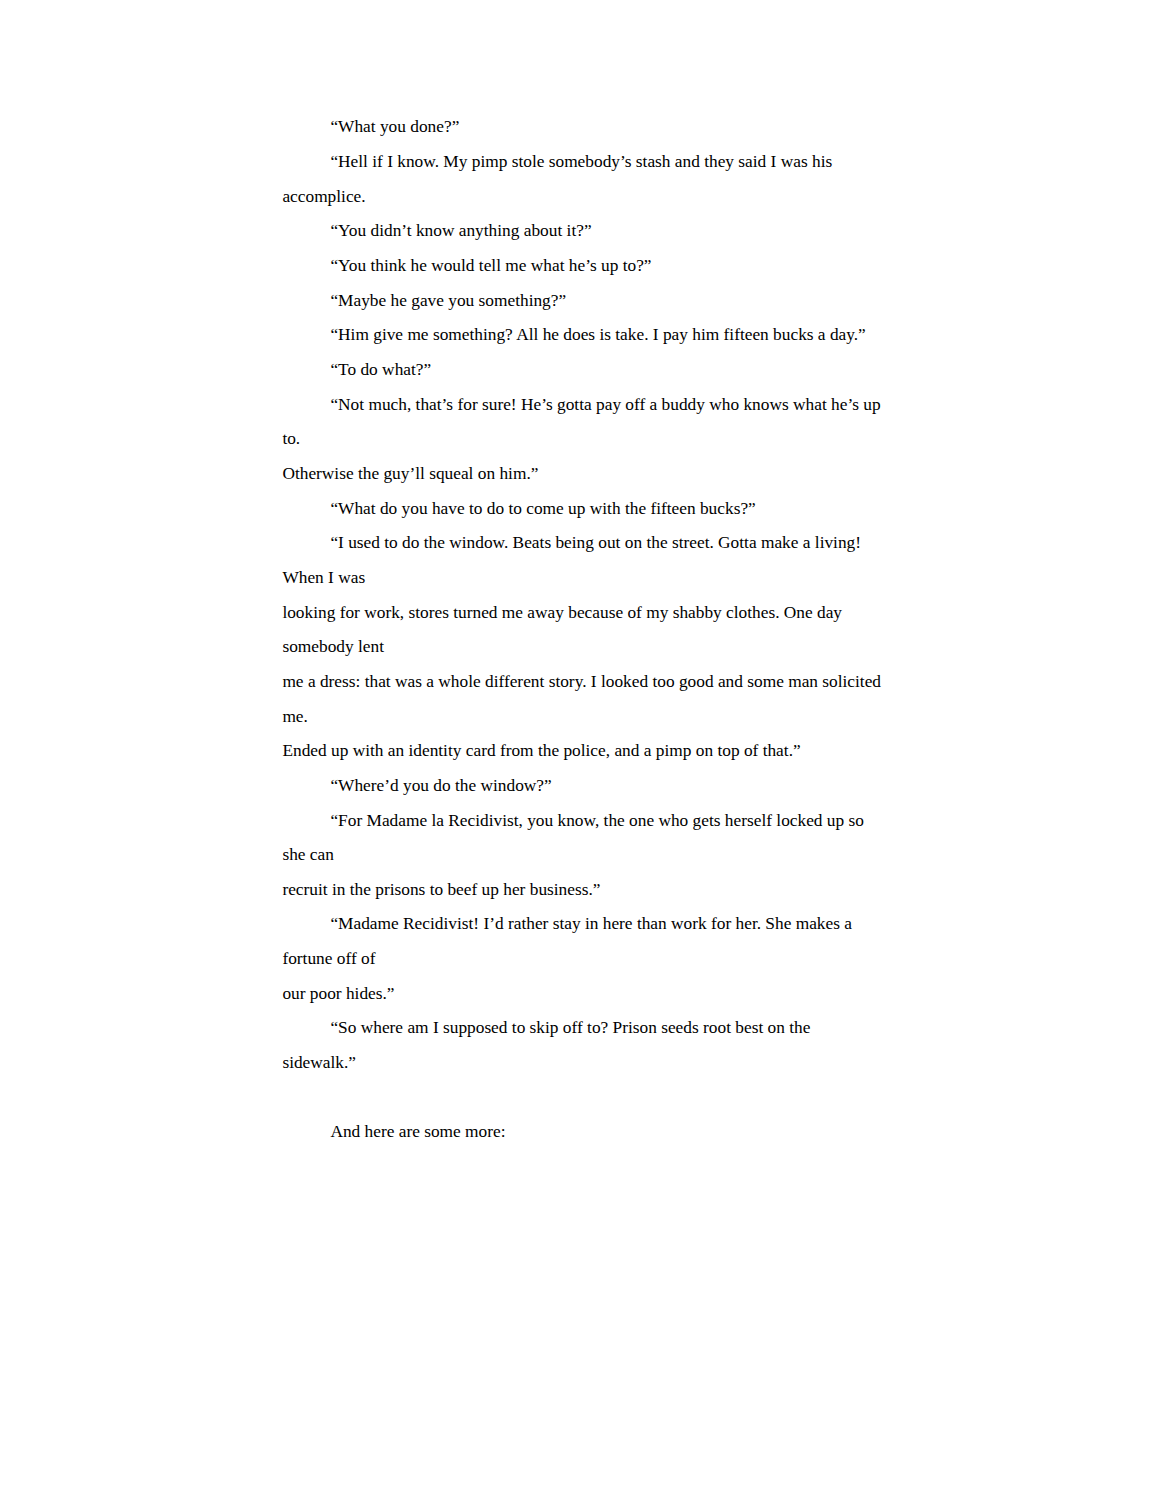“What you done?”
“Hell if I know. My pimp stole somebody’s stash and they said I was his accomplice.
“You didn’t know anything about it?”
“You think he would tell me what he’s up to?”
“Maybe he gave you something?”
“Him give me something? All he does is take. I pay him fifteen bucks a day.”
“To do what?”
“Not much, that’s for sure! He’s gotta pay off a buddy who knows what he’s up to.
Otherwise the guy’ll squeal on him.”
“What do you have to do to come up with the fifteen bucks?”
“I used to do the window. Beats being out on the street. Gotta make a living! When I was
looking for work, stores turned me away because of my shabby clothes. One day somebody lent
me a dress: that was a whole different story. I looked too good and some man solicited me.
Ended up with an identity card from the police, and a pimp on top of that.”
“Where’d you do the window?”
“For Madame la Recidivist, you know, the one who gets herself locked up so she can
recruit in the prisons to beef up her business.”
“Madame Recidivist! I’d rather stay in here than work for her. She makes a fortune off of
our poor hides.”
“So where am I supposed to skip off to? Prison seeds root best on the sidewalk.”
And here are some more: